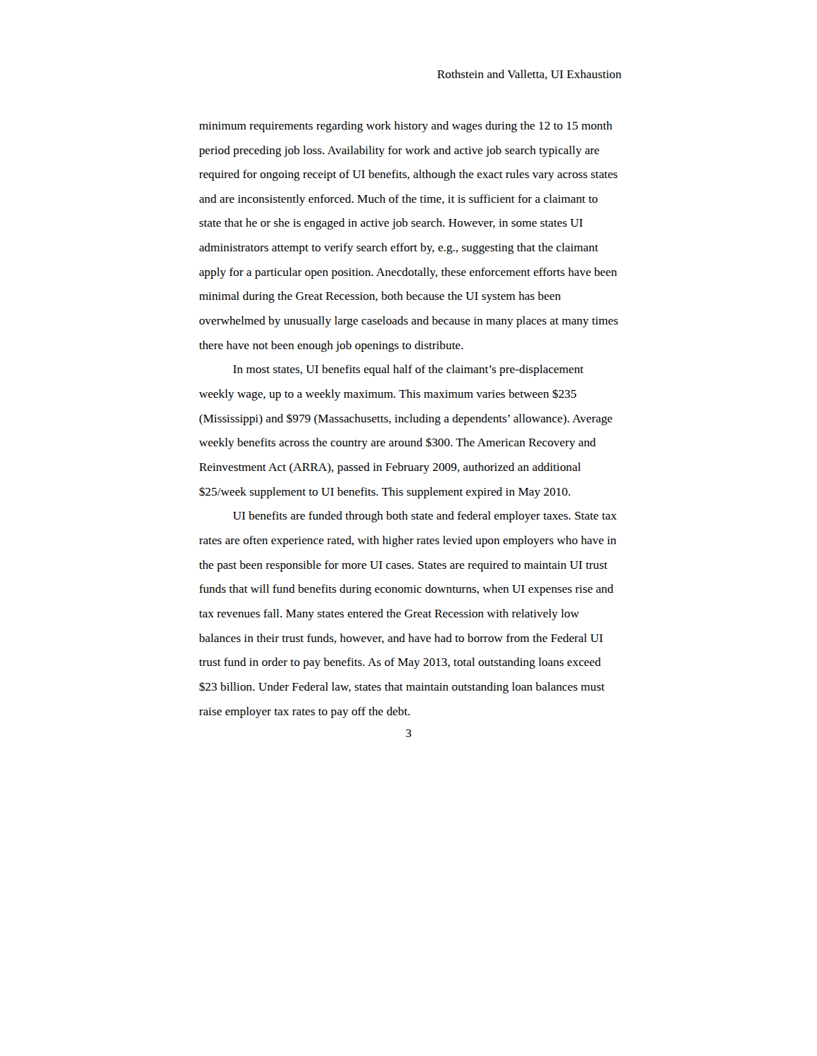Rothstein and Valletta, UI Exhaustion
minimum requirements regarding work history and wages during the 12 to 15 month period preceding job loss. Availability for work and active job search typically are required for ongoing receipt of UI benefits, although the exact rules vary across states and are inconsistently enforced. Much of the time, it is sufficient for a claimant to state that he or she is engaged in active job search. However, in some states UI administrators attempt to verify search effort by, e.g., suggesting that the claimant apply for a particular open position. Anecdotally, these enforcement efforts have been minimal during the Great Recession, both because the UI system has been overwhelmed by unusually large caseloads and because in many places at many times there have not been enough job openings to distribute.
In most states, UI benefits equal half of the claimant’s pre-displacement weekly wage, up to a weekly maximum. This maximum varies between $235 (Mississippi) and $979 (Massachusetts, including a dependents’ allowance). Average weekly benefits across the country are around $300. The American Recovery and Reinvestment Act (ARRA), passed in February 2009, authorized an additional $25/week supplement to UI benefits. This supplement expired in May 2010.
UI benefits are funded through both state and federal employer taxes. State tax rates are often experience rated, with higher rates levied upon employers who have in the past been responsible for more UI cases. States are required to maintain UI trust funds that will fund benefits during economic downturns, when UI expenses rise and tax revenues fall. Many states entered the Great Recession with relatively low balances in their trust funds, however, and have had to borrow from the Federal UI trust fund in order to pay benefits. As of May 2013, total outstanding loans exceed $23 billion. Under Federal law, states that maintain outstanding loan balances must raise employer tax rates to pay off the debt.
3